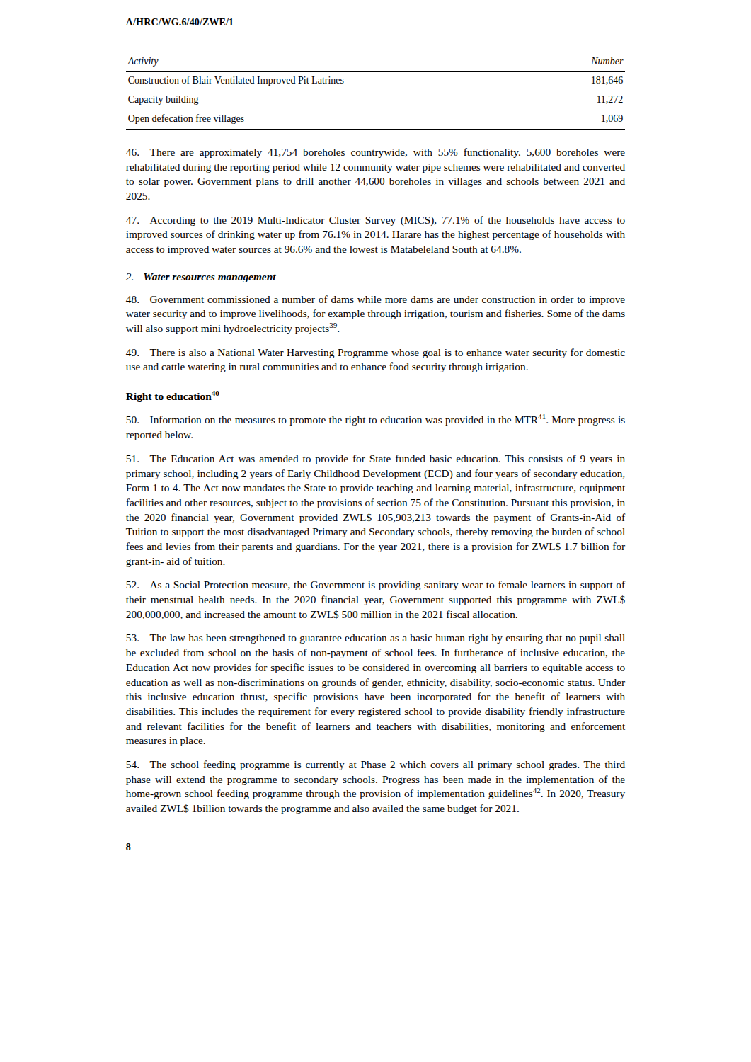A/HRC/WG.6/40/ZWE/1
| Activity | Number |
| --- | --- |
| Construction of Blair Ventilated Improved Pit Latrines | 181,646 |
| Capacity building | 11,272 |
| Open defecation free villages | 1,069 |
46. There are approximately 41,754 boreholes countrywide, with 55% functionality. 5,600 boreholes were rehabilitated during the reporting period while 12 community water pipe schemes were rehabilitated and converted to solar power. Government plans to drill another 44,600 boreholes in villages and schools between 2021 and 2025.
47. According to the 2019 Multi-Indicator Cluster Survey (MICS), 77.1% of the households have access to improved sources of drinking water up from 76.1% in 2014. Harare has the highest percentage of households with access to improved water sources at 96.6% and the lowest is Matabeleland South at 64.8%.
2. Water resources management
48. Government commissioned a number of dams while more dams are under construction in order to improve water security and to improve livelihoods, for example through irrigation, tourism and fisheries. Some of the dams will also support mini hydroelectricity projects39.
49. There is also a National Water Harvesting Programme whose goal is to enhance water security for domestic use and cattle watering in rural communities and to enhance food security through irrigation.
Right to education40
50. Information on the measures to promote the right to education was provided in the MTR41. More progress is reported below.
51. The Education Act was amended to provide for State funded basic education. This consists of 9 years in primary school, including 2 years of Early Childhood Development (ECD) and four years of secondary education, Form 1 to 4. The Act now mandates the State to provide teaching and learning material, infrastructure, equipment facilities and other resources, subject to the provisions of section 75 of the Constitution. Pursuant this provision, in the 2020 financial year, Government provided ZWL$ 105,903,213 towards the payment of Grants-in-Aid of Tuition to support the most disadvantaged Primary and Secondary schools, thereby removing the burden of school fees and levies from their parents and guardians. For the year 2021, there is a provision for ZWL$ 1.7 billion for grant-in- aid of tuition.
52. As a Social Protection measure, the Government is providing sanitary wear to female learners in support of their menstrual health needs. In the 2020 financial year, Government supported this programme with ZWL$ 200,000,000, and increased the amount to ZWL$ 500 million in the 2021 fiscal allocation.
53. The law has been strengthened to guarantee education as a basic human right by ensuring that no pupil shall be excluded from school on the basis of non-payment of school fees. In furtherance of inclusive education, the Education Act now provides for specific issues to be considered in overcoming all barriers to equitable access to education as well as non-discriminations on grounds of gender, ethnicity, disability, socio-economic status. Under this inclusive education thrust, specific provisions have been incorporated for the benefit of learners with disabilities. This includes the requirement for every registered school to provide disability friendly infrastructure and relevant facilities for the benefit of learners and teachers with disabilities, monitoring and enforcement measures in place.
54. The school feeding programme is currently at Phase 2 which covers all primary school grades. The third phase will extend the programme to secondary schools. Progress has been made in the implementation of the home-grown school feeding programme through the provision of implementation guidelines42. In 2020, Treasury availed ZWL$ 1billion towards the programme and also availed the same budget for 2021.
8